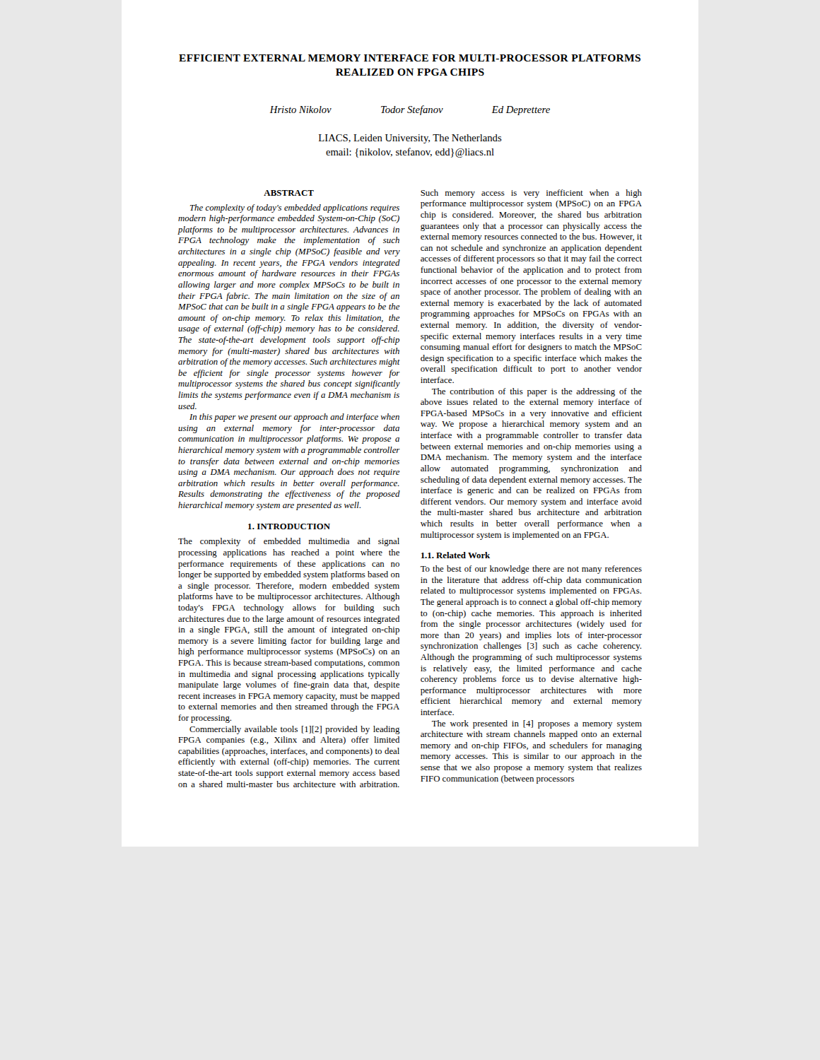Efficient External Memory Interface for Multi-Processor Platforms
Realized on FPGA Chips
Hristo Nikolov Todor Stefanov Ed Deprettere
LIACS, Leiden University, The Netherlands
email: {nikolov, stefanov, edd}@liacs.nl
Abstract
The complexity of today's embedded applications requires modern high-performance embedded System-on-Chip (SoC) platforms to be multiprocessor architectures. Advances in FPGA technology make the implementation of such architectures in a single chip (MPSoC) feasible and very appealing. In recent years, the FPGA vendors integrated enormous amount of hardware resources in their FPGAs allowing larger and more complex MPSoCs to be built in their FPGA fabric. The main limitation on the size of an MPSoC that can be built in a single FPGA appears to be the amount of on-chip memory. To relax this limitation, the usage of external (off-chip) memory has to be considered. The state-of-the-art development tools support off-chip memory for (multi-master) shared bus architectures with arbitration of the memory accesses. Such architectures might be efficient for single processor systems however for multiprocessor systems the shared bus concept significantly limits the systems performance even if a DMA mechanism is used.
In this paper we present our approach and interface when using an external memory for inter-processor data communication in multiprocessor platforms. We propose a hierarchical memory system with a programmable controller to transfer data between external and on-chip memories using a DMA mechanism. Our approach does not require arbitration which results in better overall performance. Results demonstrating the effectiveness of the proposed hierarchical memory system are presented as well.
1. Introduction
The complexity of embedded multimedia and signal processing applications has reached a point where the performance requirements of these applications can no longer be supported by embedded system platforms based on a single processor. Therefore, modern embedded system platforms have to be multiprocessor architectures. Although today's FPGA technology allows for building such architectures due to the large amount of resources integrated in a single FPGA, still the amount of integrated on-chip memory is a severe limiting factor for building large and high performance multiprocessor systems (MPSoCs) on an FPGA. This is because stream-based computations, common in multimedia and signal processing applications typically manipulate large volumes of fine-grain data that, despite recent increases in FPGA memory capacity, must be mapped to external memories and then streamed through the FPGA for processing.
Commercially available tools [1][2] provided by leading FPGA companies (e.g., Xilinx and Altera) offer limited capabilities (approaches, interfaces, and components) to deal efficiently with external (off-chip) memories. The current state-of-the-art tools support external memory access based on a shared multi-master bus architecture with arbitration. Such memory access is very inefficient when a high performance multiprocessor system (MPSoC) on an FPGA chip is considered. Moreover, the shared bus arbitration guarantees only that a processor can physically access the external memory resources connected to the bus. However, it can not schedule and synchronize an application dependent accesses of different processors so that it may fail the correct functional behavior of the application and to protect from incorrect accesses of one processor to the external memory space of another processor. The problem of dealing with an external memory is exacerbated by the lack of automated programming approaches for MPSoCs on FPGAs with an external memory. In addition, the diversity of vendor-specific external memory interfaces results in a very time consuming manual effort for designers to match the MPSoC design specification to a specific interface which makes the overall specification difficult to port to another vendor interface.
The contribution of this paper is the addressing of the above issues related to the external memory interface of FPGA-based MPSoCs in a very innovative and efficient way. We propose a hierarchical memory system and an interface with a programmable controller to transfer data between external memories and on-chip memories using a DMA mechanism. The memory system and the interface allow automated programming, synchronization and scheduling of data dependent external memory accesses. The interface is generic and can be realized on FPGAs from different vendors. Our memory system and interface avoid the multi-master shared bus architecture and arbitration which results in better overall performance when a multiprocessor system is implemented on an FPGA.
1.1. Related Work
To the best of our knowledge there are not many references in the literature that address off-chip data communication related to multiprocessor systems implemented on FPGAs. The general approach is to connect a global off-chip memory to (on-chip) cache memories. This approach is inherited from the single processor architectures (widely used for more than 20 years) and implies lots of inter-processor synchronization challenges [3] such as cache coherency. Although the programming of such multiprocessor systems is relatively easy, the limited performance and cache coherency problems force us to devise alternative high-performance multiprocessor architectures with more efficient hierarchical memory and external memory interface.
The work presented in [4] proposes a memory system architecture with stream channels mapped onto an external memory and on-chip FIFOs, and schedulers for managing memory accesses. This is similar to our approach in the sense that we also propose a memory system that realizes FIFO communication (between processors